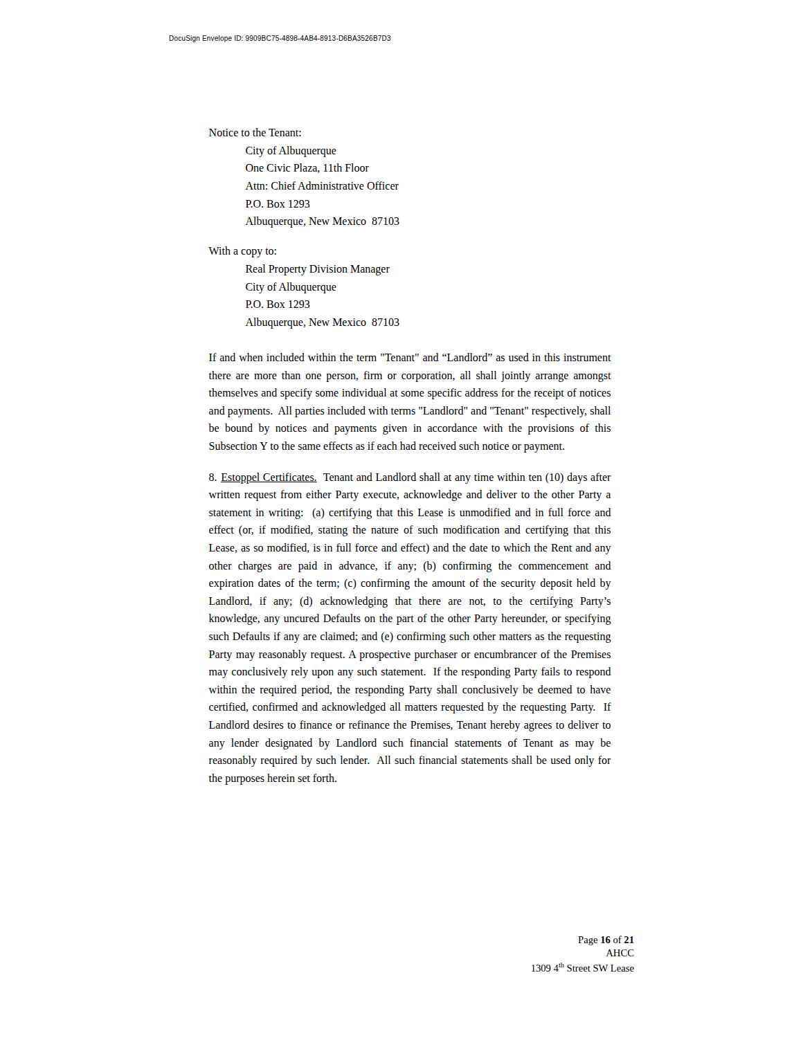DocuSign Envelope ID: 9909BC75-4898-4AB4-8913-D6BA3526B7D3
Notice to the Tenant:
City of Albuquerque
One Civic Plaza, 11th Floor
Attn: Chief Administrative Officer
P.O. Box 1293
Albuquerque, New Mexico 87103
With a copy to:
Real Property Division Manager
City of Albuquerque
P.O. Box 1293
Albuquerque, New Mexico 87103
If and when included within the term "Tenant" and “Landlord” as used in this instrument there are more than one person, firm or corporation, all shall jointly arrange amongst themselves and specify some individual at some specific address for the receipt of notices and payments. All parties included with terms "Landlord" and "Tenant" respectively, shall be bound by notices and payments given in accordance with the provisions of this Subsection Y to the same effects as if each had received such notice or payment.
8. Estoppel Certificates. Tenant and Landlord shall at any time within ten (10) days after written request from either Party execute, acknowledge and deliver to the other Party a statement in writing: (a) certifying that this Lease is unmodified and in full force and effect (or, if modified, stating the nature of such modification and certifying that this Lease, as so modified, is in full force and effect) and the date to which the Rent and any other charges are paid in advance, if any; (b) confirming the commencement and expiration dates of the term; (c) confirming the amount of the security deposit held by Landlord, if any; (d) acknowledging that there are not, to the certifying Party’s knowledge, any uncured Defaults on the part of the other Party hereunder, or specifying such Defaults if any are claimed; and (e) confirming such other matters as the requesting Party may reasonably request. A prospective purchaser or encumbrancer of the Premises may conclusively rely upon any such statement. If the responding Party fails to respond within the required period, the responding Party shall conclusively be deemed to have certified, confirmed and acknowledged all matters requested by the requesting Party. If Landlord desires to finance or refinance the Premises, Tenant hereby agrees to deliver to any lender designated by Landlord such financial statements of Tenant as may be reasonably required by such lender. All such financial statements shall be used only for the purposes herein set forth.
Page 16 of 21
AHCC
1309 4th Street SW Lease